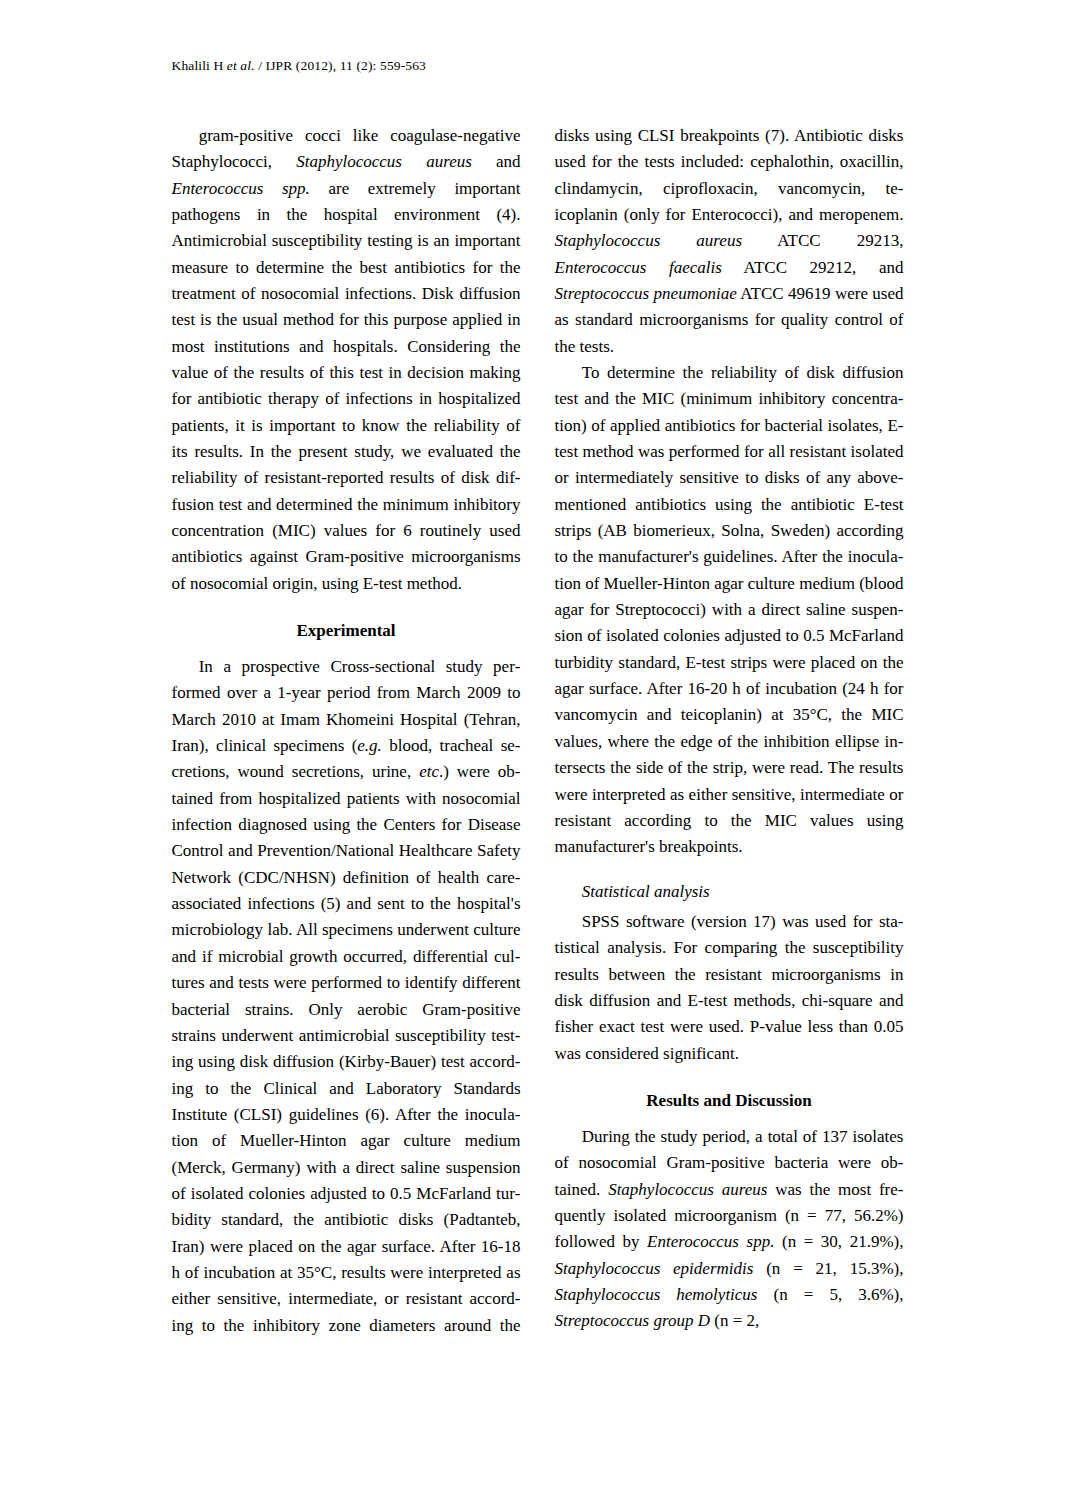Khalili H et al. / IJPR (2012), 11 (2): 559-563
gram-positive cocci like coagulase-negative Staphylococci, Staphylococcus aureus and Enterococcus spp. are extremely important pathogens in the hospital environment (4). Antimicrobial susceptibility testing is an important measure to determine the best antibiotics for the treatment of nosocomial infections. Disk diffusion test is the usual method for this purpose applied in most institutions and hospitals. Considering the value of the results of this test in decision making for antibiotic therapy of infections in hospitalized patients, it is important to know the reliability of its results. In the present study, we evaluated the reliability of resistant-reported results of disk diffusion test and determined the minimum inhibitory concentration (MIC) values for 6 routinely used antibiotics against Gram-positive microorganisms of nosocomial origin, using E-test method.
Experimental
In a prospective Cross-sectional study performed over a 1-year period from March 2009 to March 2010 at Imam Khomeini Hospital (Tehran, Iran), clinical specimens (e.g. blood, tracheal secretions, wound secretions, urine, etc.) were obtained from hospitalized patients with nosocomial infection diagnosed using the Centers for Disease Control and Prevention/National Healthcare Safety Network (CDC/NHSN) definition of health care-associated infections (5) and sent to the hospital's microbiology lab. All specimens underwent culture and if microbial growth occurred, differential cultures and tests were performed to identify different bacterial strains. Only aerobic Gram-positive strains underwent antimicrobial susceptibility testing using disk diffusion (Kirby-Bauer) test according to the Clinical and Laboratory Standards Institute (CLSI) guidelines (6). After the inoculation of Mueller-Hinton agar culture medium (Merck, Germany) with a direct saline suspension of isolated colonies adjusted to 0.5 McFarland turbidity standard, the antibiotic disks (Padtanteb, Iran) were placed on the agar surface. After 16-18 h of incubation at 35°C, results were interpreted as either sensitive, intermediate, or resistant according to the inhibitory zone diameters around the disks using CLSI breakpoints (7). Antibiotic disks used for the tests included: cephalothin, oxacillin, clindamycin, ciprofloxacin, vancomycin, teicoplanin (only for Enterococci), and meropenem. Staphylococcus aureus ATCC 29213, Enterococcus faecalis ATCC 29212, and Streptococcus pneumoniae ATCC 49619 were used as standard microorganisms for quality control of the tests.
To determine the reliability of disk diffusion test and the MIC (minimum inhibitory concentration) of applied antibiotics for bacterial isolates, E-test method was performed for all resistant isolated or intermediately sensitive to disks of any above-mentioned antibiotics using the antibiotic E-test strips (AB biomerieux, Solna, Sweden) according to the manufacturer's guidelines. After the inoculation of Mueller-Hinton agar culture medium (blood agar for Streptococci) with a direct saline suspension of isolated colonies adjusted to 0.5 McFarland turbidity standard, E-test strips were placed on the agar surface. After 16-20 h of incubation (24 h for vancomycin and teicoplanin) at 35°C, the MIC values, where the edge of the inhibition ellipse intersects the side of the strip, were read. The results were interpreted as either sensitive, intermediate or resistant according to the MIC values using manufacturer's breakpoints.
Statistical analysis
SPSS software (version 17) was used for statistical analysis. For comparing the susceptibility results between the resistant microorganisms in disk diffusion and E-test methods, chi-square and fisher exact test were used. P-value less than 0.05 was considered significant.
Results and Discussion
During the study period, a total of 137 isolates of nosocomial Gram-positive bacteria were obtained. Staphylococcus aureus was the most frequently isolated microorganism (n = 77, 56.2%) followed by Enterococcus spp. (n = 30, 21.9%), Staphylococcus epidermidis (n = 21, 15.3%), Staphylococcus hemolyticus (n = 5, 3.6%), Streptococcus group D (n = 2,